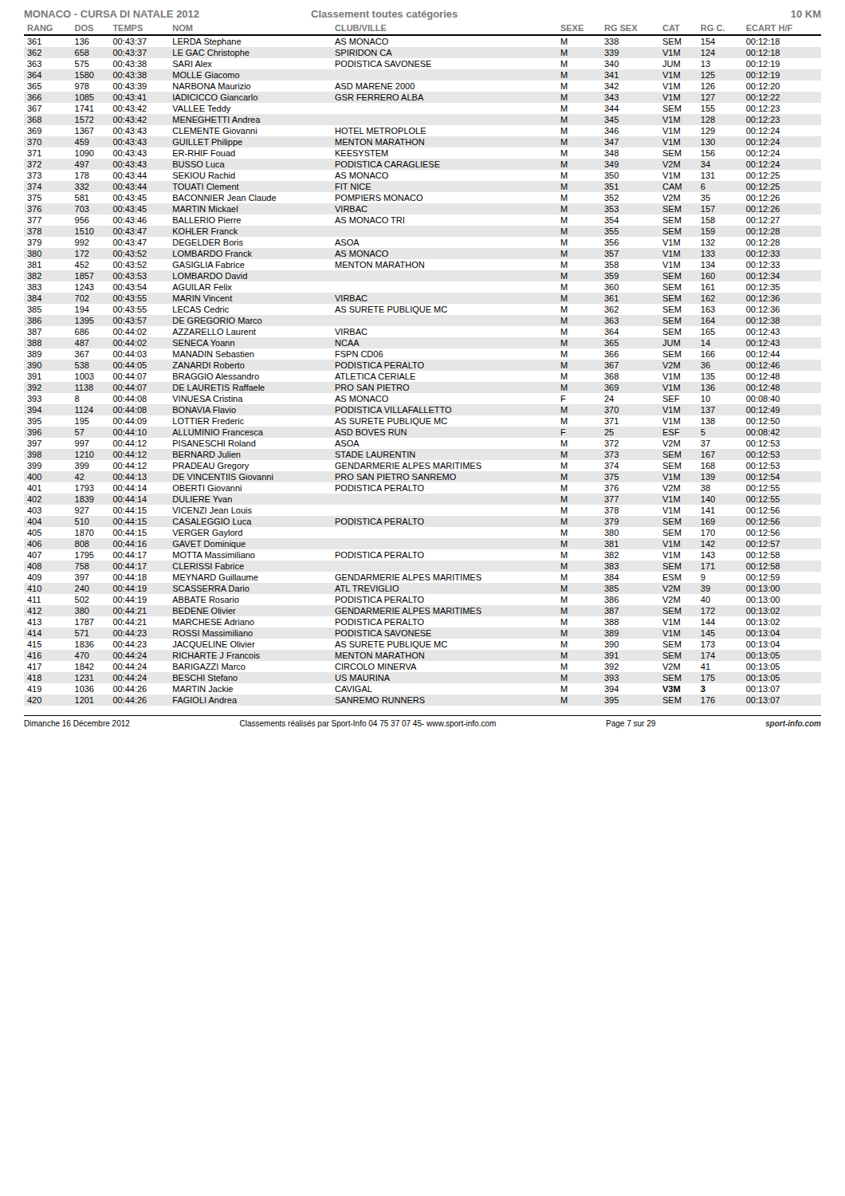MONACO - CURSA DI NATALE 2012
Classement toutes catégories
10 KM
| RANG | DOS | TEMPS | NOM | CLUB/VILLE | SEXE | RG SEX | CAT | RG C. | ECART H/F |
| --- | --- | --- | --- | --- | --- | --- | --- | --- | --- |
| 361 | 136 | 00:43:37 | LERDA Stephane | AS MONACO | M | 338 | SEM | 154 | 00:12:18 |
| 362 | 658 | 00:43:37 | LE GAC Christophe | SPIRIDON CA | M | 339 | V1M | 124 | 00:12:18 |
| 363 | 575 | 00:43:38 | SARI Alex | PODISTICA SAVONESE | M | 340 | JUM | 13 | 00:12:19 |
| 364 | 1580 | 00:43:38 | MOLLE Giacomo | | M | 341 | V1M | 125 | 00:12:19 |
| 365 | 978 | 00:43:39 | NARBONA Maurizio | ASD MARENE 2000 | M | 342 | V1M | 126 | 00:12:20 |
| 366 | 1085 | 00:43:41 | IADICICCO Giancarlo | GSR FERRERO ALBA | M | 343 | V1M | 127 | 00:12:22 |
| 367 | 1741 | 00:43:42 | VALLEE Teddy | | M | 344 | SEM | 155 | 00:12:23 |
| 368 | 1572 | 00:43:42 | MENEGHETTI Andrea | | M | 345 | V1M | 128 | 00:12:23 |
| 369 | 1367 | 00:43:43 | CLEMENTE Giovanni | HOTEL METROPLOLE | M | 346 | V1M | 129 | 00:12:24 |
| 370 | 459 | 00:43:43 | GUILLET Philippe | MENTON MARATHON | M | 347 | V1M | 130 | 00:12:24 |
| 371 | 1090 | 00:43:43 | ER-RHIF Fouad | KEESYSTEM | M | 348 | SEM | 156 | 00:12:24 |
| 372 | 497 | 00:43:43 | BUSSO Luca | PODISTICA CARAGLIESE | M | 349 | V2M | 34 | 00:12:24 |
| 373 | 178 | 00:43:44 | SEKIOU Rachid | AS MONACO | M | 350 | V1M | 131 | 00:12:25 |
| 374 | 332 | 00:43:44 | TOUATI Clement | FIT NICE | M | 351 | CAM | 6 | 00:12:25 |
| 375 | 581 | 00:43:45 | BACONNIER Jean Claude | POMPIERS MONACO | M | 352 | V2M | 35 | 00:12:26 |
| 376 | 703 | 00:43:45 | MARTIN Mickael | VIRBAC | M | 353 | SEM | 157 | 00:12:26 |
| 377 | 956 | 00:43:46 | BALLERIO Pierre | AS MONACO TRI | M | 354 | SEM | 158 | 00:12:27 |
| 378 | 1510 | 00:43:47 | KOHLER Franck | | M | 355 | SEM | 159 | 00:12:28 |
| 379 | 992 | 00:43:47 | DEGELDER Boris | ASOA | M | 356 | V1M | 132 | 00:12:28 |
| 380 | 172 | 00:43:52 | LOMBARDO Franck | AS MONACO | M | 357 | V1M | 133 | 00:12:33 |
| 381 | 452 | 00:43:52 | GASIGLIA Fabrice | MENTON MARATHON | M | 358 | V1M | 134 | 00:12:33 |
| 382 | 1857 | 00:43:53 | LOMBARDO David | | M | 359 | SEM | 160 | 00:12:34 |
| 383 | 1243 | 00:43:54 | AGUILAR Felix | | M | 360 | SEM | 161 | 00:12:35 |
| 384 | 702 | 00:43:55 | MARIN Vincent | VIRBAC | M | 361 | SEM | 162 | 00:12:36 |
| 385 | 194 | 00:43:55 | LECAS Cedric | AS SURETE PUBLIQUE MC | M | 362 | SEM | 163 | 00:12:36 |
| 386 | 1395 | 00:43:57 | DE GREGORIO Marco | | M | 363 | SEM | 164 | 00:12:38 |
| 387 | 686 | 00:44:02 | AZZARELLO Laurent | VIRBAC | M | 364 | SEM | 165 | 00:12:43 |
| 388 | 487 | 00:44:02 | SENECA Yoann | NCAA | M | 365 | JUM | 14 | 00:12:43 |
| 389 | 367 | 00:44:03 | MANADIN Sebastien | FSPN CD06 | M | 366 | SEM | 166 | 00:12:44 |
| 390 | 538 | 00:44:05 | ZANARDI Roberto | PODISTICA PERALTO | M | 367 | V2M | 36 | 00:12:46 |
| 391 | 1003 | 00:44:07 | BRAGGIO Alessandro | ATLETICA CERIALE | M | 368 | V1M | 135 | 00:12:48 |
| 392 | 1138 | 00:44:07 | DE LAURETIS Raffaele | PRO SAN PIETRO | M | 369 | V1M | 136 | 00:12:48 |
| 393 | 8 | 00:44:08 | VINUESA Cristina | AS MONACO | F | 24 | SEF | 10 | 00:08:40 |
| 394 | 1124 | 00:44:08 | BONAVIA Flavio | PODISTICA VILLAFALLETTO | M | 370 | V1M | 137 | 00:12:49 |
| 395 | 195 | 00:44:09 | LOTTIER Frederic | AS SURETE PUBLIQUE MC | M | 371 | V1M | 138 | 00:12:50 |
| 396 | 57 | 00:44:10 | ALLUMINIO Francesca | ASD BOVES RUN | F | 25 | ESF | 5 | 00:08:42 |
| 397 | 997 | 00:44:12 | PISANESCHI Roland | ASOA | M | 372 | V2M | 37 | 00:12:53 |
| 398 | 1210 | 00:44:12 | BERNARD Julien | STADE LAURENTIN | M | 373 | SEM | 167 | 00:12:53 |
| 399 | 399 | 00:44:12 | PRADEAU Gregory | GENDARMERIE ALPES MARITIMES | M | 374 | SEM | 168 | 00:12:53 |
| 400 | 42 | 00:44:13 | DE VINCENTIIS Giovanni | PRO SAN PIETRO SANREMO | M | 375 | V1M | 139 | 00:12:54 |
| 401 | 1793 | 00:44:14 | OBERTI Giovanni | PODISTICA PERALTO | M | 376 | V2M | 38 | 00:12:55 |
| 402 | 1839 | 00:44:14 | DULIERE Yvan | | M | 377 | V1M | 140 | 00:12:55 |
| 403 | 927 | 00:44:15 | VICENZI Jean Louis | | M | 378 | V1M | 141 | 00:12:56 |
| 404 | 510 | 00:44:15 | CASALEGGIO Luca | PODISTICA PERALTO | M | 379 | SEM | 169 | 00:12:56 |
| 405 | 1870 | 00:44:15 | VERGER Gaylord | | M | 380 | SEM | 170 | 00:12:56 |
| 406 | 808 | 00:44:16 | GAVET Dominique | | M | 381 | V1M | 142 | 00:12:57 |
| 407 | 1795 | 00:44:17 | MOTTA Massimiliano | PODISTICA PERALTO | M | 382 | V1M | 143 | 00:12:58 |
| 408 | 758 | 00:44:17 | CLERISSI Fabrice | | M | 383 | SEM | 171 | 00:12:58 |
| 409 | 397 | 00:44:18 | MEYNARD Guillaume | GENDARMERIE ALPES MARITIMES | M | 384 | ESM | 9 | 00:12:59 |
| 410 | 240 | 00:44:19 | SCASSERRA Dario | ATL TREVIGLIO | M | 385 | V2M | 39 | 00:13:00 |
| 411 | 502 | 00:44:19 | ABBATE Rosario | PODISTICA PERALTO | M | 386 | V2M | 40 | 00:13:00 |
| 412 | 380 | 00:44:21 | BEDENE Olivier | GENDARMERIE ALPES MARITIMES | M | 387 | SEM | 172 | 00:13:02 |
| 413 | 1787 | 00:44:21 | MARCHESE Adriano | PODISTICA PERALTO | M | 388 | V1M | 144 | 00:13:02 |
| 414 | 571 | 00:44:23 | ROSSI Massimiliano | PODISTICA SAVONESE | M | 389 | V1M | 145 | 00:13:04 |
| 415 | 1836 | 00:44:23 | JACQUELINE Olivier | AS SURETE PUBLIQUE MC | M | 390 | SEM | 173 | 00:13:04 |
| 416 | 470 | 00:44:24 | RICHARTE J Francois | MENTON MARATHON | M | 391 | SEM | 174 | 00:13:05 |
| 417 | 1842 | 00:44:24 | BARIGAZZI Marco | CIRCOLO MINERVA | M | 392 | V2M | 41 | 00:13:05 |
| 418 | 1231 | 00:44:24 | BESCHI Stefano | US MAURINA | M | 393 | SEM | 175 | 00:13:05 |
| 419 | 1036 | 00:44:26 | MARTIN Jackie | CAVIGAL | M | 394 | V3M | 3 | 00:13:07 |
| 420 | 1201 | 00:44:26 | FAGIOLI Andrea | SANREMO RUNNERS | M | 395 | SEM | 176 | 00:13:07 |
Dimanche 16 Décembre 2012
Classements réalisés par Sport-Info 04 75 37 07 45- www.sport-info.com
Page 7 sur 29
sport-info.com